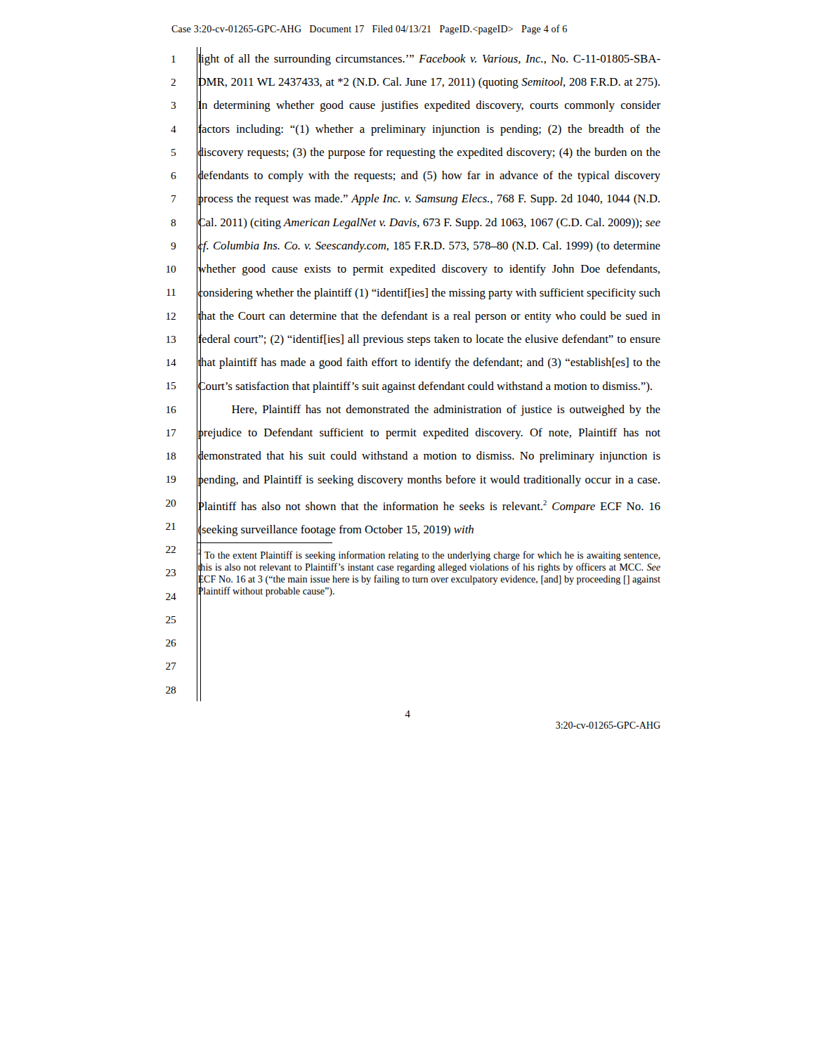Case 3:20-cv-01265-GPC-AHG Document 17 Filed 04/13/21 PageID.<pageID> Page 4 of 6
1
2
3
4
5
6
7
8
9
10
11
12
13
14
15
16
17
18
19
20
21
22
23
24
25
26
27
28
light of all the surrounding circumstances.’” Facebook v. Various, Inc., No. C-11-01805-SBA-DMR, 2011 WL 2437433, at *2 (N.D. Cal. June 17, 2011) (quoting Semitool, 208 F.R.D. at 275). In determining whether good cause justifies expedited discovery, courts commonly consider factors including: “(1) whether a preliminary injunction is pending; (2) the breadth of the discovery requests; (3) the purpose for requesting the expedited discovery; (4) the burden on the defendants to comply with the requests; and (5) how far in advance of the typical discovery process the request was made.” Apple Inc. v. Samsung Elecs., 768 F. Supp. 2d 1040, 1044 (N.D. Cal. 2011) (citing American LegalNet v. Davis, 673 F. Supp. 2d 1063, 1067 (C.D. Cal. 2009)); see cf. Columbia Ins. Co. v. Seescandy.com, 185 F.R.D. 573, 578–80 (N.D. Cal. 1999) (to determine whether good cause exists to permit expedited discovery to identify John Doe defendants, considering whether the plaintiff (1) “identif[ies] the missing party with sufficient specificity such that the Court can determine that the defendant is a real person or entity who could be sued in federal court”; (2) “identif[ies] all previous steps taken to locate the elusive defendant” to ensure that plaintiff has made a good faith effort to identify the defendant; and (3) “establish[es] to the Court’s satisfaction that plaintiff’s suit against defendant could withstand a motion to dismiss.”).
Here, Plaintiff has not demonstrated the administration of justice is outweighed by the prejudice to Defendant sufficient to permit expedited discovery. Of note, Plaintiff has not demonstrated that his suit could withstand a motion to dismiss. No preliminary injunction is pending, and Plaintiff is seeking discovery months before it would traditionally occur in a case. Plaintiff has also not shown that the information he seeks is relevant.2 Compare ECF No. 16 (seeking surveillance footage from October 15, 2019) with
2 To the extent Plaintiff is seeking information relating to the underlying charge for which he is awaiting sentence, this is also not relevant to Plaintiff’s instant case regarding alleged violations of his rights by officers at MCC. See ECF No. 16 at 3 (“the main issue here is by failing to turn over exculpatory evidence, [and] by proceeding [] against Plaintiff without probable cause”).
4
3:20-cv-01265-GPC-AHG